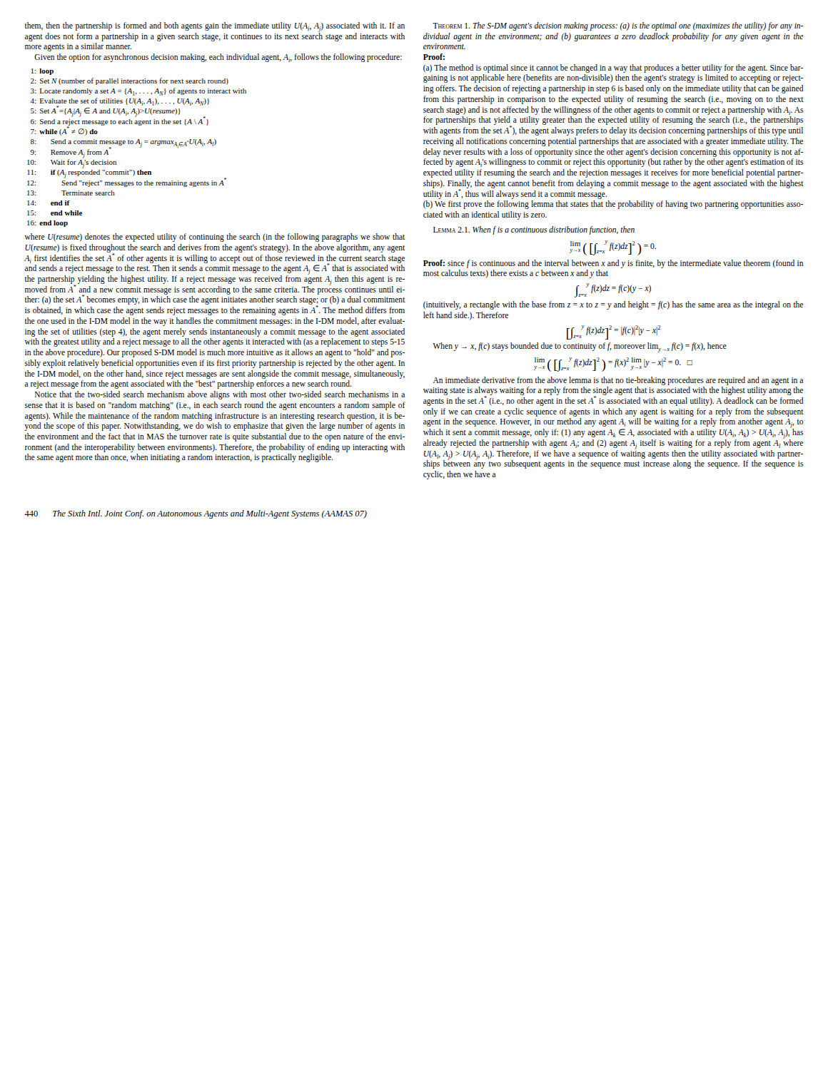them, then the partnership is formed and both agents gain the immediate utility U(Ai, Aj) associated with it. If an agent does not form a partnership in a given search stage, it continues to its next search stage and interacts with more agents in a similar manner.
Given the option for asynchronous decision making, each individual agent, Ai, follows the following procedure:
loop
Set N (number of parallel interactions for next search round)
Locate randomly a set A = {A1, . . . , AN} of agents to interact with
Evaluate the set of utilities {U(Ai, A1), . . . , U(Ai, AN)}
Set A*={Aj|Aj ∈ A and U(Ai, Aj)>U(resume)}
Send a reject message to each agent in the set {A \ A*}
while (A* ≠ ∅) do
Send a commit message to Aj = argmaxAl∈A*U(Ai, Al)
Remove Aj from A*
Wait for Aj's decision
if (Aj responded "commit") then
Send "reject" messages to the remaining agents in A*
Terminate search
end if
end while
end loop
where U(resume) denotes the expected utility of continuing the search (in the following paragraphs we show that U(resume) is fixed throughout the search and derives from the agent's strategy). In the above algorithm, any agent Ai first identifies the set A* of other agents it is willing to accept out of those reviewed in the current search stage and sends a reject message to the rest. Then it sends a commit message to the agent Aj ∈ A* that is associated with the partnership yielding the highest utility. If a reject message was received from agent Aj then this agent is removed from A* and a new commit message is sent according to the same criteria. The process continues until either: (a) the set A* becomes empty, in which case the agent initiates another search stage; or (b) a dual commitment is obtained, in which case the agent sends reject messages to the remaining agents in A*. The method differs from the one used in the I-DM model in the way it handles the commitment messages: in the I-DM model, after evaluating the set of utilities (step 4), the agent merely sends instantaneously a commit message to the agent associated with the greatest utility and a reject message to all the other agents it interacted with (as a replacement to steps 5-15 in the above procedure). Our proposed S-DM model is much more intuitive as it allows an agent to "hold" and possibly exploit relatively beneficial opportunities even if its first priority partnership is rejected by the other agent. In the I-DM model, on the other hand, since reject messages are sent alongside the commit message, simultaneously, a reject message from the agent associated with the "best" partnership enforces a new search round.
Notice that the two-sided search mechanism above aligns with most other two-sided search mechanisms in a sense that it is based on "random matching" (i.e., in each search round the agent encounters a random sample of agents). While the maintenance of the random matching infrastructure is an interesting research question, it is beyond the scope of this paper. Notwithstanding, we do wish to emphasize that given the large number of agents in the environment and the fact that in MAS the turnover rate is quite substantial due to the open nature of the environment (and the interoperability between environments). Therefore, the probability of ending up interacting with the same agent more than once, when initiating a random interaction, is practically negligible.
Theorem 1. The S-DM agent's decision making process: (a) is the optimal one (maximizes the utility) for any individual agent in the environment; and (b) guarantees a zero deadlock probability for any given agent in the environment.
Proof:
(a) The method is optimal since it cannot be changed in a way that produces a better utility for the agent. Since bargaining is not applicable here (benefits are non-divisible) then the agent's strategy is limited to accepting or rejecting offers. The decision of rejecting a partnership in step 6 is based only on the immediate utility that can be gained from this partnership in comparison to the expected utility of resuming the search (i.e., moving on to the next search stage) and is not affected by the willingness of the other agents to commit or reject a partnership with Ai. As for partnerships that yield a utility greater than the expected utility of resuming the search (i.e., the partnerships with agents from the set A*), the agent always prefers to delay its decision concerning partnerships of this type until receiving all notifications concerning potential partnerships that are associated with a greater immediate utility. The delay never results with a loss of opportunity since the other agent's decision concerning this opportunity is not affected by agent Ai's willingness to commit or reject this opportunity (but rather by the other agent's estimation of its expected utility if resuming the search and the rejection messages it receives for more beneficial potential partnerships). Finally, the agent cannot benefit from delaying a commit message to the agent associated with the highest utility in A*, thus will always send it a commit message.
(b) We first prove the following lemma that states that the probability of having two partnering opportunities associated with an identical utility is zero.
Lemma 2.1. When f is a continuous distribution function, then
lim y→x ( [∫z=xy f(z)dz]2 ) = 0.
Proof: since f is continuous and the interval between x and y is finite, by the intermediate value theorem (found in most calculus texts) there exists a c between x and y that
∫z=xy f(z)dz = f(c)(y − x)
(intuitively, a rectangle with the base from z = x to z = y and height = f(c) has the same area as the integral on the left hand side.). Therefore
[∫z=xy f(z)dz]2 = |f(c)|2|y − x|2
When y → x, f(c) stays bounded due to continuity of f, moreover limy→x f(c) = f(x), hence
lim y→x ( [∫z=xy f(z)dz]2 ) = f(x)2 lim y→x |y − x|2 = 0. □
An immediate derivative from the above lemma is that no tie-breaking procedures are required and an agent in a waiting state is always waiting for a reply from the single agent that is associated with the highest utility among the agents in the set A* (i.e., no other agent in the set A* is associated with an equal utility). A deadlock can be formed only if we can create a cyclic sequence of agents in which any agent is waiting for a reply from the subsequent agent in the sequence. However, in our method any agent Ai will be waiting for a reply from another agent Aj, to which it sent a commit message, only if: (1) any agent Ak ∈ A, associated with a utility U(Ai, Ak) > U(Ai, Aj), has already rejected the partnership with agent Ai; and (2) agent Aj itself is waiting for a reply from agent Al where U(Al, Aj) > U(Aj, Ai). Therefore, if we have a sequence of waiting agents then the utility associated with partnerships between any two subsequent agents in the sequence must increase along the sequence. If the sequence is cyclic, then we have a
440 The Sixth Intl. Joint Conf. on Autonomous Agents and Multi-Agent Systems (AAMAS 07)